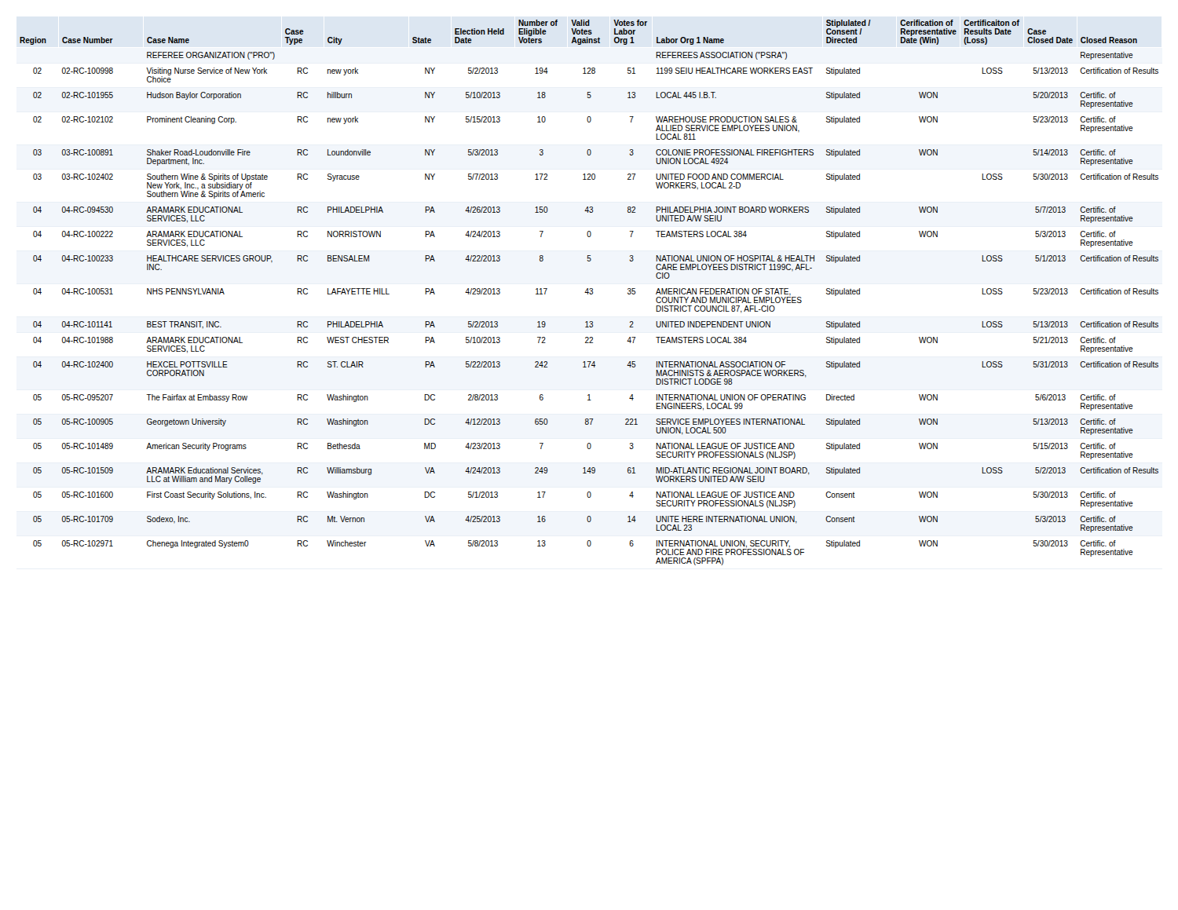| Region | Case Number | Case Name | Case Type | City | State | Election Held Date | Number of Eligible Voters | Valid Votes Against | Votes for Labor Org 1 | Labor Org 1 Name | Stiplulated / Consent / Directed | Cerification of Representative Date (Win) | Certificaiton of Results Date (Loss) | Case Closed Date | Closed Reason |
| --- | --- | --- | --- | --- | --- | --- | --- | --- | --- | --- | --- | --- | --- | --- | --- |
| | | REFEREE ORGANIZATION ("PRO") | | | | | | | | REFEREES ASSOCIATION ("PSRA") | | | | | Representative |
| 02 | 02-RC-100998 | Visiting Nurse Service of New York Choice | RC | new york | NY | 5/2/2013 | 194 | 128 | 51 | 1199 SEIU HEALTHCARE WORKERS EAST | Stipulated | | LOSS | 5/13/2013 | Certification of Results |
| 02 | 02-RC-101955 | Hudson Baylor Corporation | RC | hillburn | NY | 5/10/2013 | 18 | 5 | 13 | LOCAL 445 I.B.T. | Stipulated | WON | | 5/20/2013 | Certific. of Representative |
| 02 | 02-RC-102102 | Prominent Cleaning Corp. | RC | new york | NY | 5/15/2013 | 10 | 0 | 7 | WAREHOUSE PRODUCTION SALES & ALLIED SERVICE EMPLOYEES UNION, LOCAL 811 | Stipulated | WON | | 5/23/2013 | Certific. of Representative |
| 03 | 03-RC-100891 | Shaker Road-Loudonville Fire Department, Inc. | RC | Loundonville | NY | 5/3/2013 | 3 | 0 | 3 | COLONIE PROFESSIONAL FIREFIGHTERS UNION LOCAL 4924 | Stipulated | WON | | 5/14/2013 | Certific. of Representative |
| 03 | 03-RC-102402 | Southern Wine & Spirits of Upstate New York, Inc., a subsidiary of Southern Wine & Spirits of Americ | RC | Syracuse | NY | 5/7/2013 | 172 | 120 | 27 | UNITED FOOD AND COMMERCIAL WORKERS, LOCAL 2-D | Stipulated | | LOSS | 5/30/2013 | Certification of Results |
| 04 | 04-RC-094530 | ARAMARK EDUCATIONAL SERVICES, LLC | RC | PHILADELPHIA | PA | 4/26/2013 | 150 | 43 | 82 | PHILADELPHIA JOINT BOARD WORKERS UNITED A/W SEIU | Stipulated | WON | | 5/7/2013 | Certific. of Representative |
| 04 | 04-RC-100222 | ARAMARK EDUCATIONAL SERVICES, LLC | RC | NORRISTOWN | PA | 4/24/2013 | 7 | 0 | 7 | TEAMSTERS LOCAL 384 | Stipulated | WON | | 5/3/2013 | Certific. of Representative |
| 04 | 04-RC-100233 | HEALTHCARE SERVICES GROUP, INC. | RC | BENSALEM | PA | 4/22/2013 | 8 | 5 | 3 | NATIONAL UNION OF HOSPITAL & HEALTH CARE EMPLOYEES DISTRICT 1199C, AFL-CIO | Stipulated | | LOSS | 5/1/2013 | Certification of Results |
| 04 | 04-RC-100531 | NHS PENNSYLVANIA | RC | LAFAYETTE HILL | PA | 4/29/2013 | 117 | 43 | 35 | AMERICAN FEDERATION OF STATE, COUNTY AND MUNICIPAL EMPLOYEES DISTRICT COUNCIL 87, AFL-CIO | Stipulated | | LOSS | 5/23/2013 | Certification of Results |
| 04 | 04-RC-101141 | BEST TRANSIT, INC. | RC | PHILADELPHIA | PA | 5/2/2013 | 19 | 13 | 2 | UNITED INDEPENDENT UNION | Stipulated | | LOSS | 5/13/2013 | Certification of Results |
| 04 | 04-RC-101988 | ARAMARK EDUCATIONAL SERVICES, LLC | RC | WEST CHESTER | PA | 5/10/2013 | 72 | 22 | 47 | TEAMSTERS LOCAL 384 | Stipulated | WON | | 5/21/2013 | Certific. of Representative |
| 04 | 04-RC-102400 | HEXCEL POTTSVILLE CORPORATION | RC | ST. CLAIR | PA | 5/22/2013 | 242 | 174 | 45 | INTERNATIONAL ASSOCIATION OF MACHINISTS & AEROSPACE WORKERS, DISTRICT LODGE 98 | Stipulated | | LOSS | 5/31/2013 | Certification of Results |
| 05 | 05-RC-095207 | The Fairfax at Embassy Row | RC | Washington | DC | 2/8/2013 | 6 | 1 | 4 | INTERNATIONAL UNION OF OPERATING ENGINEERS, LOCAL 99 | Directed | WON | | 5/6/2013 | Certific. of Representative |
| 05 | 05-RC-100905 | Georgetown University | RC | Washington | DC | 4/12/2013 | 650 | 87 | 221 | SERVICE EMPLOYEES INTERNATIONAL UNION, LOCAL 500 | Stipulated | WON | | 5/13/2013 | Certific. of Representative |
| 05 | 05-RC-101489 | American Security Programs | RC | Bethesda | MD | 4/23/2013 | 7 | 0 | 3 | NATIONAL LEAGUE OF JUSTICE AND SECURITY PROFESSIONALS (NLJSP) | Stipulated | WON | | 5/15/2013 | Certific. of Representative |
| 05 | 05-RC-101509 | ARAMARK Educational Services, LLC at William and Mary College | RC | Williamsburg | VA | 4/24/2013 | 249 | 149 | 61 | MID-ATLANTIC REGIONAL JOINT BOARD, WORKERS UNITED A/W SEIU | Stipulated | | LOSS | 5/2/2013 | Certification of Results |
| 05 | 05-RC-101600 | First Coast Security Solutions, Inc. | RC | Washington | DC | 5/1/2013 | 17 | 0 | 4 | NATIONAL LEAGUE OF JUSTICE AND SECURITY PROFESSIONALS (NLJSP) | Consent | WON | | 5/30/2013 | Certific. of Representative |
| 05 | 05-RC-101709 | Sodexo, Inc. | RC | Mt. Vernon | VA | 4/25/2013 | 16 | 0 | 14 | UNITE HERE INTERNATIONAL UNION, LOCAL 23 | Consent | WON | | 5/3/2013 | Certific. of Representative |
| 05 | 05-RC-102971 | Chenega Integrated System0 | RC | Winchester | VA | 5/8/2013 | 13 | 0 | 6 | INTERNATIONAL UNION, SECURITY, POLICE AND FIRE PROFESSIONALS OF AMERICA (SPFPA) | Stipulated | WON | | 5/30/2013 | Certific. of Representative |